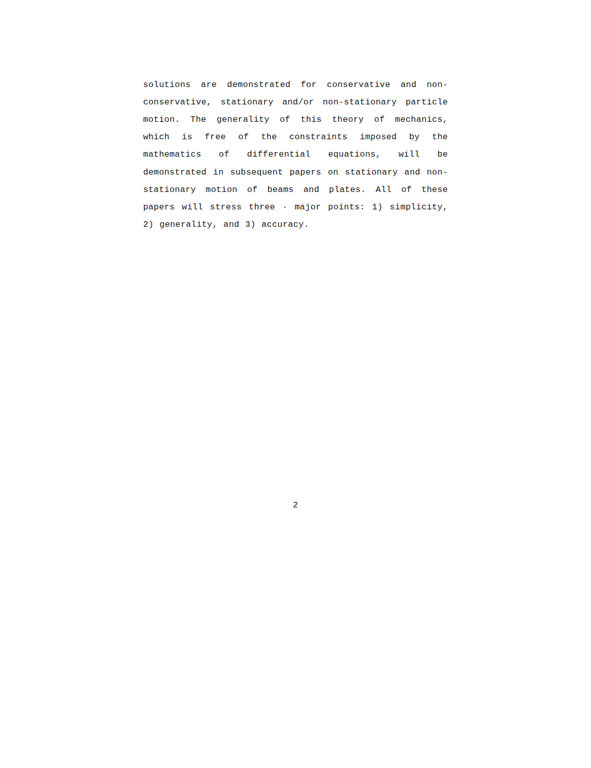solutions are demonstrated for conservative and non-conservative, stationary and/or non-stationary particle motion. The generality of this theory of mechanics, which is free of the constraints imposed by the mathematics of differential equations, will be demonstrated in subsequent papers on stationary and non-stationary motion of beams and plates. All of these papers will stress three · major points: 1) simplicity, 2) generality, and 3) accuracy.
2